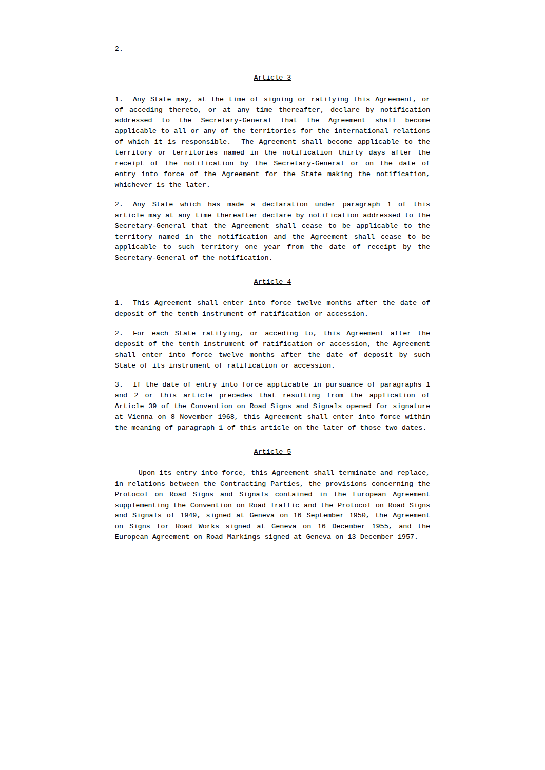2.
Article 3
1. Any State may, at the time of signing or ratifying this Agreement, or of acceding thereto, or at any time thereafter, declare by notification addressed to the Secretary-General that the Agreement shall become applicable to all or any of the territories for the international relations of which it is responsible. The Agreement shall become applicable to the territory or territories named in the notification thirty days after the receipt of the notification by the Secretary-General or on the date of entry into force of the Agreement for the State making the notification, whichever is the later.
2. Any State which has made a declaration under paragraph 1 of this article may at any time thereafter declare by notification addressed to the Secretary-General that the Agreement shall cease to be applicable to the territory named in the notification and the Agreement shall cease to be applicable to such territory one year from the date of receipt by the Secretary-General of the notification.
Article 4
1. This Agreement shall enter into force twelve months after the date of deposit of the tenth instrument of ratification or accession.
2. For each State ratifying, or acceding to, this Agreement after the deposit of the tenth instrument of ratification or accession, the Agreement shall enter into force twelve months after the date of deposit by such State of its instrument of ratification or accession.
3. If the date of entry into force applicable in pursuance of paragraphs 1 and 2 or this article precedes that resulting from the application of Article 39 of the Convention on Road Signs and Signals opened for signature at Vienna on 8 November 1968, this Agreement shall enter into force within the meaning of paragraph 1 of this article on the later of those two dates.
Article 5
Upon its entry into force, this Agreement shall terminate and replace, in relations between the Contracting Parties, the provisions concerning the Protocol on Road Signs and Signals contained in the European Agreement supplementing the Convention on Road Traffic and the Protocol on Road Signs and Signals of 1949, signed at Geneva on 16 September 1950, the Agreement on Signs for Road Works signed at Geneva on 16 December 1955, and the European Agreement on Road Markings signed at Geneva on 13 December 1957.